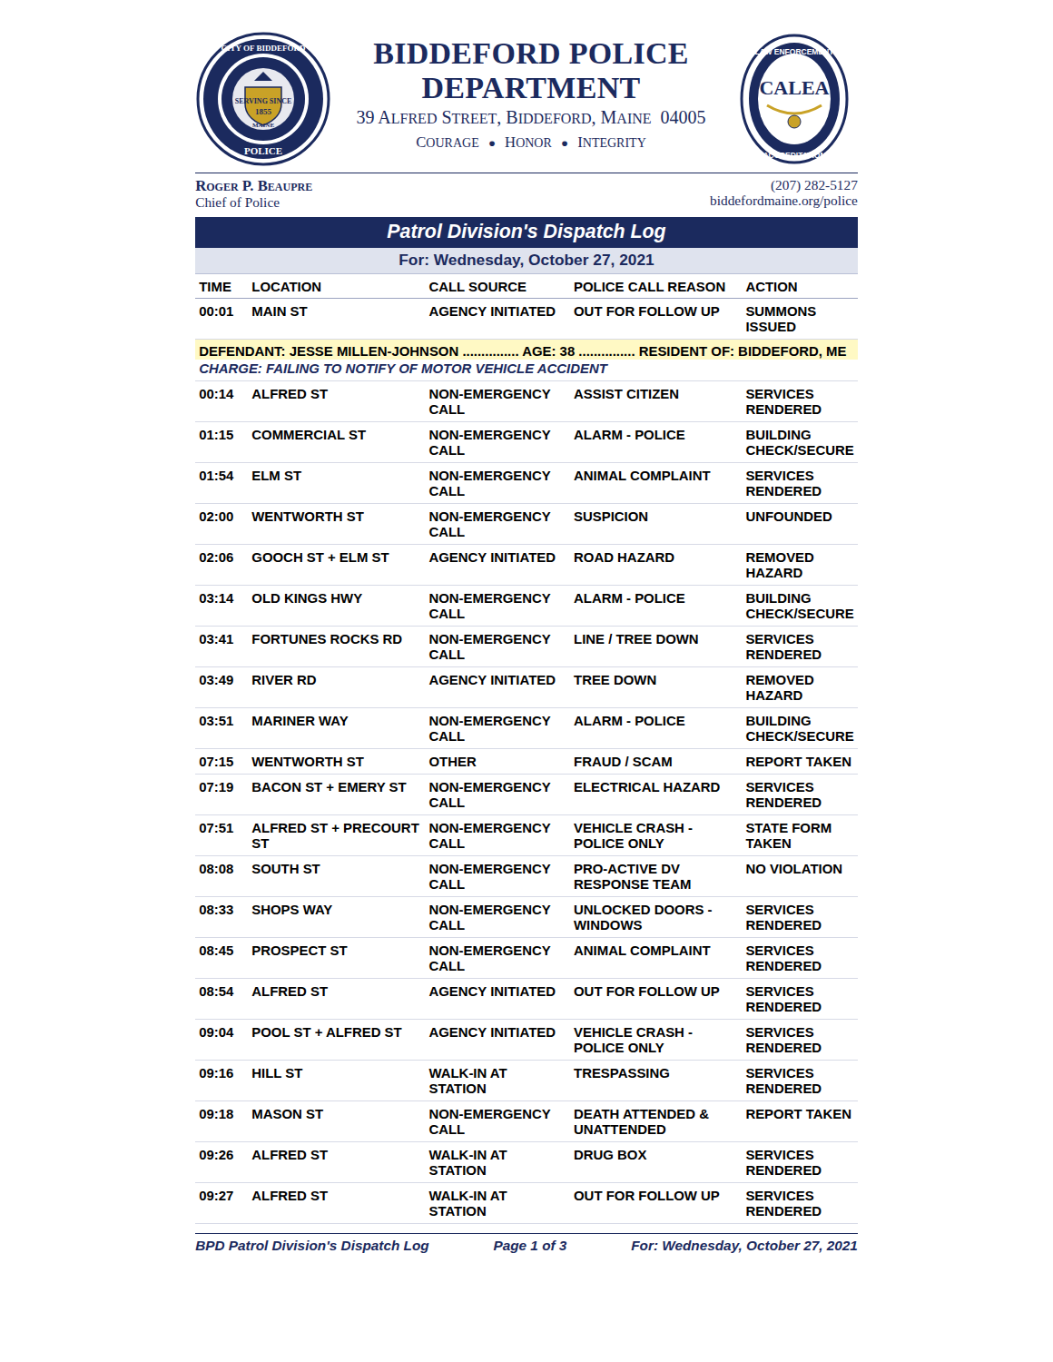CITY OF BIDDEFORD POLICE SERVING SINCE 1855 MAINE
BIDDEFORD POLICE DEPARTMENT
39 ALFRED STREET, BIDDEFORD, MAINE 04005
COURAGE ● HONOR ● INTEGRITY
LAW ENFORCEMENT ACCREDITATION CALEA
Roger P. Beaupre
Chief of Police
(207) 282-5127
biddefordmaine.org/police
Patrol Division's Dispatch Log
For: Wednesday, October 27, 2021
| TIME | LOCATION | CALL SOURCE | POLICE CALL REASON | ACTION |
| --- | --- | --- | --- | --- |
| 00:01 | MAIN ST | AGENCY INITIATED | OUT FOR FOLLOW UP | SUMMONS ISSUED |
| DEFENDANT: JESSE MILLEN-JOHNSON ............... AGE: 38 ............... RESIDENT OF: BIDDEFORD, ME |
| CHARGE: FAILING TO NOTIFY OF MOTOR VEHICLE ACCIDENT |
| 00:14 | ALFRED ST | NON-EMERGENCY CALL | ASSIST CITIZEN | SERVICES RENDERED |
| 01:15 | COMMERCIAL ST | NON-EMERGENCY CALL | ALARM - POLICE | BUILDING CHECK/SECURE |
| 01:54 | ELM ST | NON-EMERGENCY CALL | ANIMAL COMPLAINT | SERVICES RENDERED |
| 02:00 | WENTWORTH ST | NON-EMERGENCY CALL | SUSPICION | UNFOUNDED |
| 02:06 | GOOCH ST + ELM ST | AGENCY INITIATED | ROAD HAZARD | REMOVED HAZARD |
| 03:14 | OLD KINGS HWY | NON-EMERGENCY CALL | ALARM - POLICE | BUILDING CHECK/SECURE |
| 03:41 | FORTUNES ROCKS RD | NON-EMERGENCY CALL | LINE / TREE DOWN | SERVICES RENDERED |
| 03:49 | RIVER RD | AGENCY INITIATED | TREE DOWN | REMOVED HAZARD |
| 03:51 | MARINER WAY | NON-EMERGENCY CALL | ALARM - POLICE | BUILDING CHECK/SECURE |
| 07:15 | WENTWORTH ST | OTHER | FRAUD / SCAM | REPORT TAKEN |
| 07:19 | BACON ST + EMERY ST | NON-EMERGENCY CALL | ELECTRICAL HAZARD | SERVICES RENDERED |
| 07:51 | ALFRED ST + PRECOURT ST | NON-EMERGENCY CALL | VEHICLE CRASH - POLICE ONLY | STATE FORM TAKEN |
| 08:08 | SOUTH ST | NON-EMERGENCY CALL | PRO-ACTIVE DV RESPONSE TEAM | NO VIOLATION |
| 08:33 | SHOPS WAY | NON-EMERGENCY CALL | UNLOCKED DOORS - WINDOWS | SERVICES RENDERED |
| 08:45 | PROSPECT ST | NON-EMERGENCY CALL | ANIMAL COMPLAINT | SERVICES RENDERED |
| 08:54 | ALFRED ST | AGENCY INITIATED | OUT FOR FOLLOW UP | SERVICES RENDERED |
| 09:04 | POOL ST + ALFRED ST | AGENCY INITIATED | VEHICLE CRASH - POLICE ONLY | SERVICES RENDERED |
| 09:16 | HILL ST | WALK-IN AT STATION | TRESPASSING | SERVICES RENDERED |
| 09:18 | MASON ST | NON-EMERGENCY CALL | DEATH ATTENDED & UNATTENDED | REPORT TAKEN |
| 09:26 | ALFRED ST | WALK-IN AT STATION | DRUG BOX | SERVICES RENDERED |
| 09:27 | ALFRED ST | WALK-IN AT STATION | OUT FOR FOLLOW UP | SERVICES RENDERED |
BPD Patrol Division's Dispatch Log
Page 1 of 3
For: Wednesday, October 27, 2021